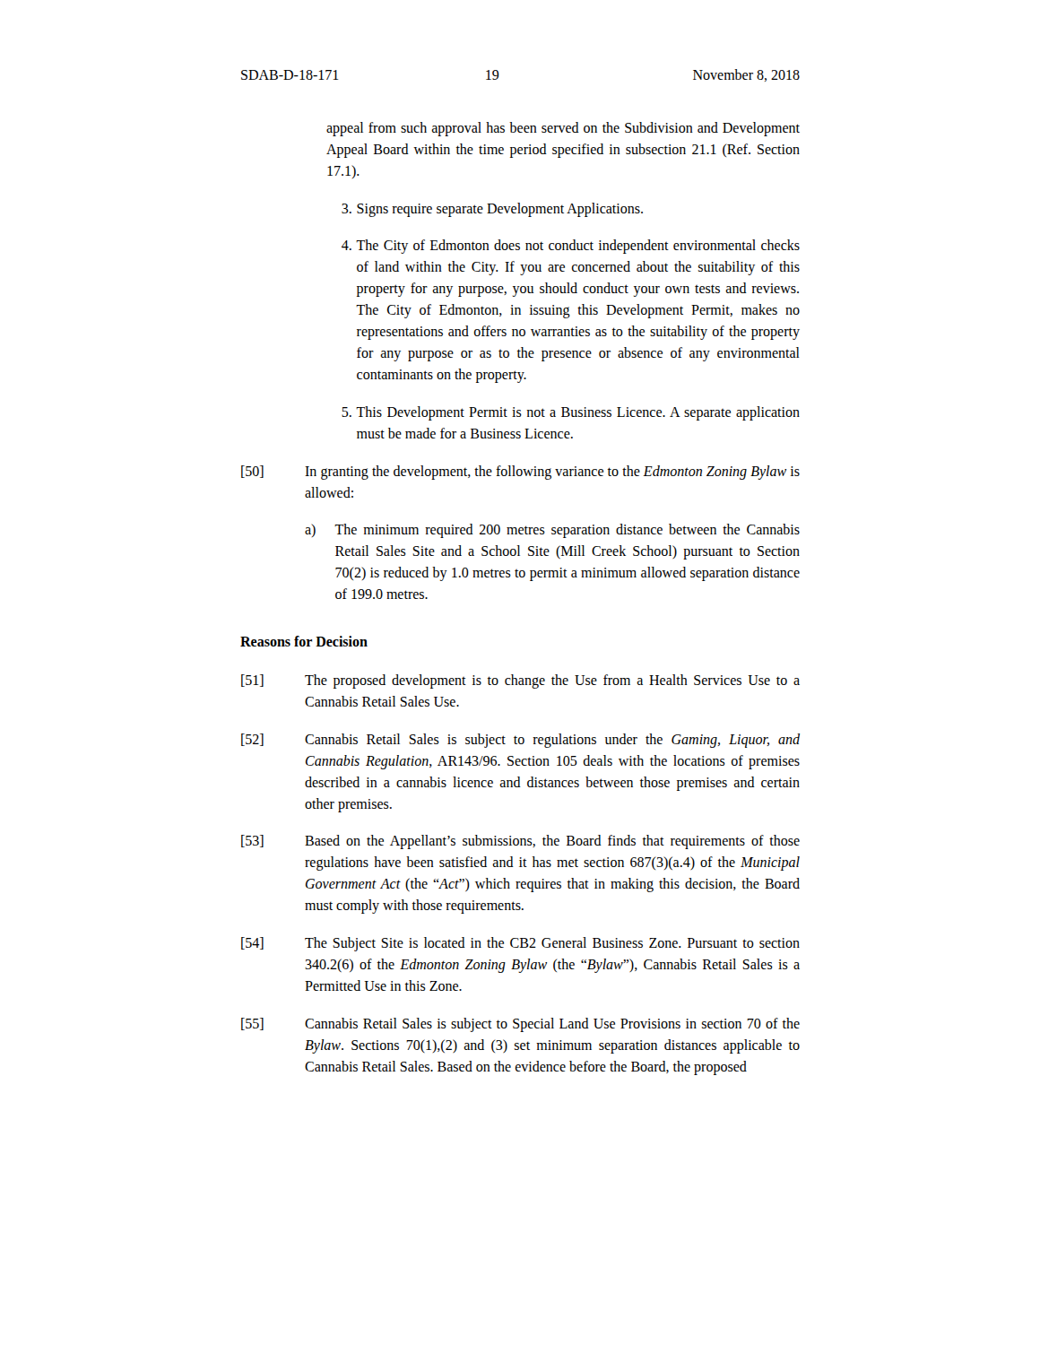SDAB-D-18-171
19
November 8, 2018
appeal from such approval has been served on the Subdivision and Development Appeal Board within the time period specified in subsection 21.1 (Ref. Section 17.1).
3. Signs require separate Development Applications.
4. The City of Edmonton does not conduct independent environmental checks of land within the City. If you are concerned about the suitability of this property for any purpose, you should conduct your own tests and reviews. The City of Edmonton, in issuing this Development Permit, makes no representations and offers no warranties as to the suitability of the property for any purpose or as to the presence or absence of any environmental contaminants on the property.
5. This Development Permit is not a Business Licence. A separate application must be made for a Business Licence.
[50] In granting the development, the following variance to the Edmonton Zoning Bylaw is allowed:
a) The minimum required 200 metres separation distance between the Cannabis Retail Sales Site and a School Site (Mill Creek School) pursuant to Section 70(2) is reduced by 1.0 metres to permit a minimum allowed separation distance of 199.0 metres.
Reasons for Decision
[51] The proposed development is to change the Use from a Health Services Use to a Cannabis Retail Sales Use.
[52] Cannabis Retail Sales is subject to regulations under the Gaming, Liquor, and Cannabis Regulation, AR143/96. Section 105 deals with the locations of premises described in a cannabis licence and distances between those premises and certain other premises.
[53] Based on the Appellant’s submissions, the Board finds that requirements of those regulations have been satisfied and it has met section 687(3)(a.4) of the Municipal Government Act (the “Act”) which requires that in making this decision, the Board must comply with those requirements.
[54] The Subject Site is located in the CB2 General Business Zone. Pursuant to section 340.2(6) of the Edmonton Zoning Bylaw (the “Bylaw”), Cannabis Retail Sales is a Permitted Use in this Zone.
[55] Cannabis Retail Sales is subject to Special Land Use Provisions in section 70 of the Bylaw. Sections 70(1),(2) and (3) set minimum separation distances applicable to Cannabis Retail Sales. Based on the evidence before the Board, the proposed